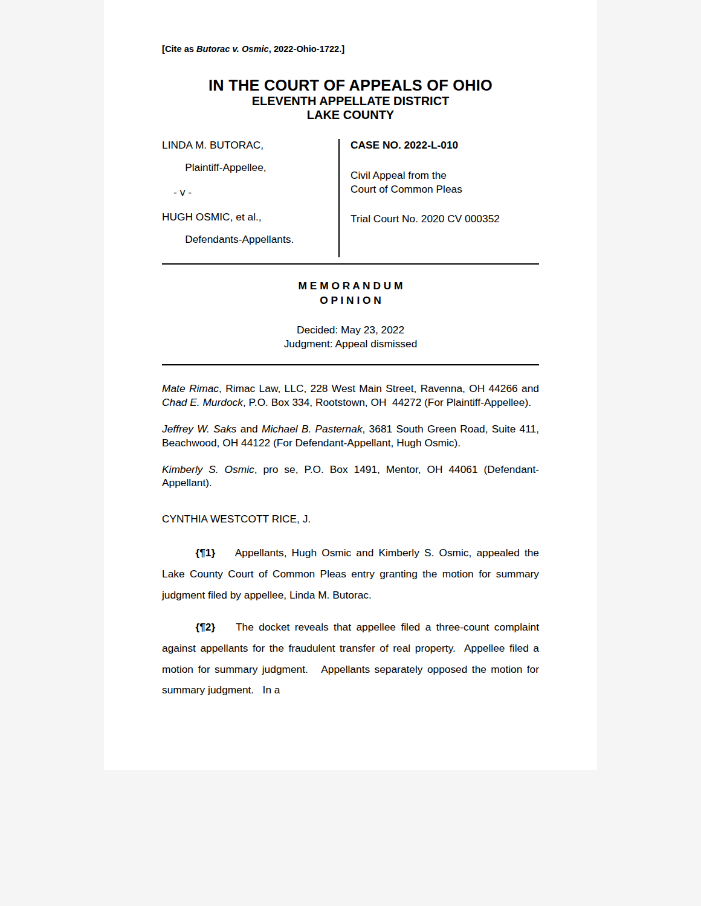[Cite as Butorac v. Osmic, 2022-Ohio-1722.]
IN THE COURT OF APPEALS OF OHIO
ELEVENTH APPELLATE DISTRICT
LAKE COUNTY
| LINDA M. BUTORAC, Plaintiff-Appellee, - v - HUGH OSMIC, et al., Defendants-Appellants. | | CASE NO. 2022-L-010 Civil Appeal from the Court of Common Pleas Trial Court No. 2020 CV 000352 |
M E M O R A N D U M
O P I N I O N
Decided: May 23, 2022
Judgment: Appeal dismissed
Mate Rimac, Rimac Law, LLC, 228 West Main Street, Ravenna, OH 44266 and Chad E. Murdock, P.O. Box 334, Rootstown, OH 44272 (For Plaintiff-Appellee).
Jeffrey W. Saks and Michael B. Pasternak, 3681 South Green Road, Suite 411, Beachwood, OH 44122 (For Defendant-Appellant, Hugh Osmic).
Kimberly S. Osmic, pro se, P.O. Box 1491, Mentor, OH 44061 (Defendant-Appellant).
CYNTHIA WESTCOTT RICE, J.
{¶1} Appellants, Hugh Osmic and Kimberly S. Osmic, appealed the Lake County Court of Common Pleas entry granting the motion for summary judgment filed by appellee, Linda M. Butorac.
{¶2} The docket reveals that appellee filed a three-count complaint against appellants for the fraudulent transfer of real property. Appellee filed a motion for summary judgment. Appellants separately opposed the motion for summary judgment. In a